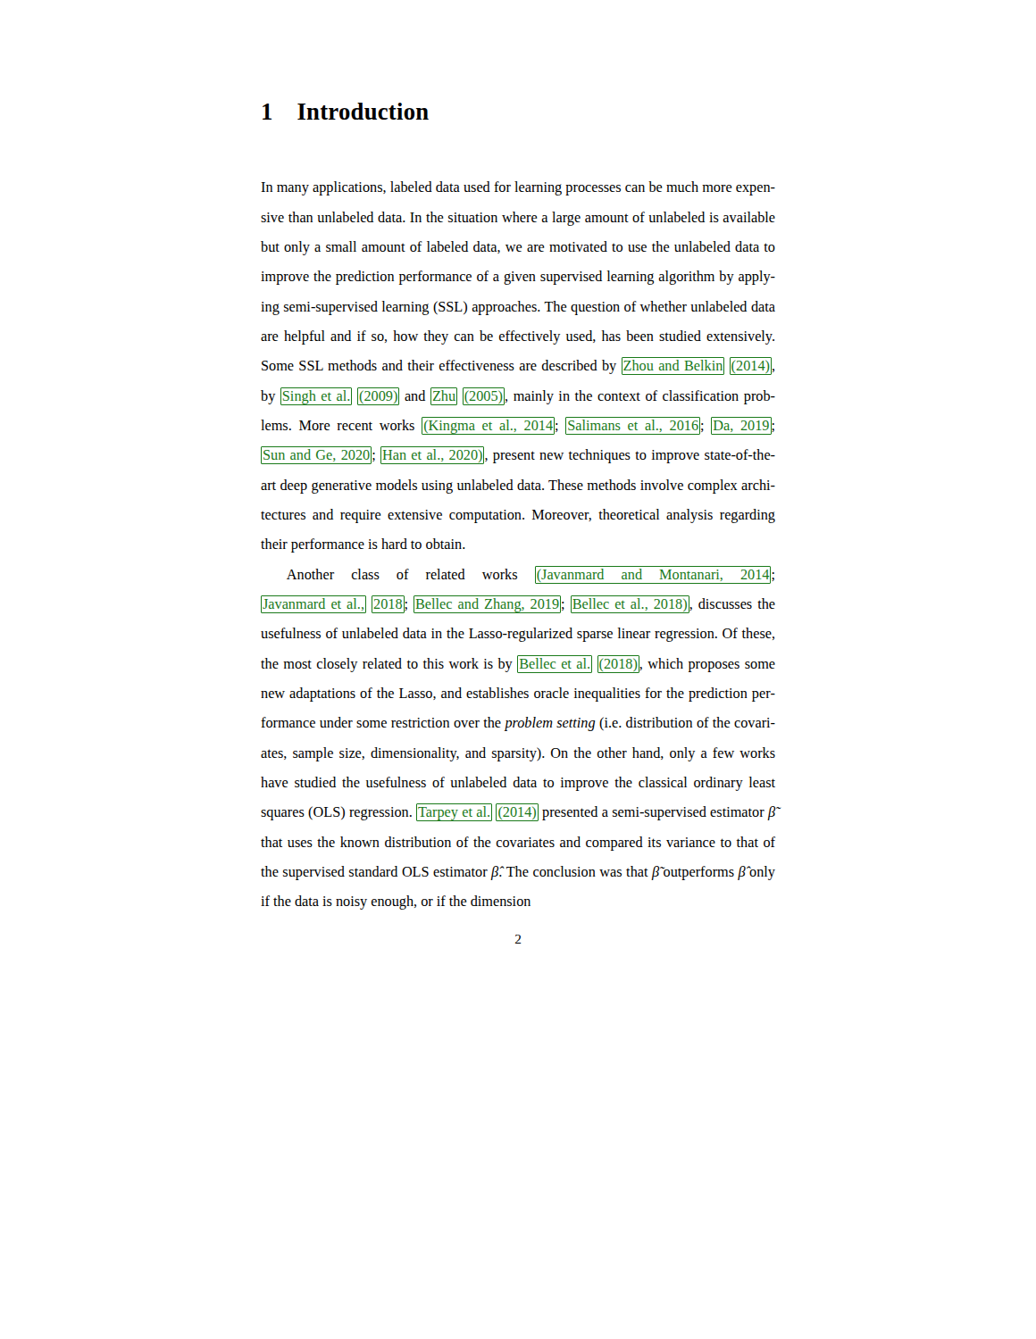1 Introduction
In many applications, labeled data used for learning processes can be much more expensive than unlabeled data. In the situation where a large amount of unlabeled is available but only a small amount of labeled data, we are motivated to use the unlabeled data to improve the prediction performance of a given supervised learning algorithm by applying semi-supervised learning (SSL) approaches. The question of whether unlabeled data are helpful and if so, how they can be effectively used, has been studied extensively. Some SSL methods and their effectiveness are described by Zhou and Belkin (2014), by Singh et al. (2009) and Zhu (2005), mainly in the context of classification problems. More recent works (Kingma et al., 2014; Salimans et al., 2016; Da, 2019; Sun and Ge, 2020; Han et al., 2020), present new techniques to improve state-of-the-art deep generative models using unlabeled data. These methods involve complex architectures and require extensive computation. Moreover, theoretical analysis regarding their performance is hard to obtain.
Another class of related works (Javanmard and Montanari, 2014; Javanmard et al., 2018; Bellec and Zhang, 2019; Bellec et al., 2018), discusses the usefulness of unlabeled data in the Lasso-regularized sparse linear regression. Of these, the most closely related to this work is by Bellec et al. (2018), which proposes some new adaptations of the Lasso, and establishes oracle inequalities for the prediction performance under some restriction over the problem setting (i.e. distribution of the covariates, sample size, dimensionality, and sparsity). On the other hand, only a few works have studied the usefulness of unlabeled data to improve the classical ordinary least squares (OLS) regression. Tarpey et al. (2014) presented a semi-supervised estimator β̃ that uses the known distribution of the covariates and compared its variance to that of the supervised standard OLS estimator β̂. The conclusion was that β̃ outperforms β̂ only if the data is noisy enough, or if the dimension
2